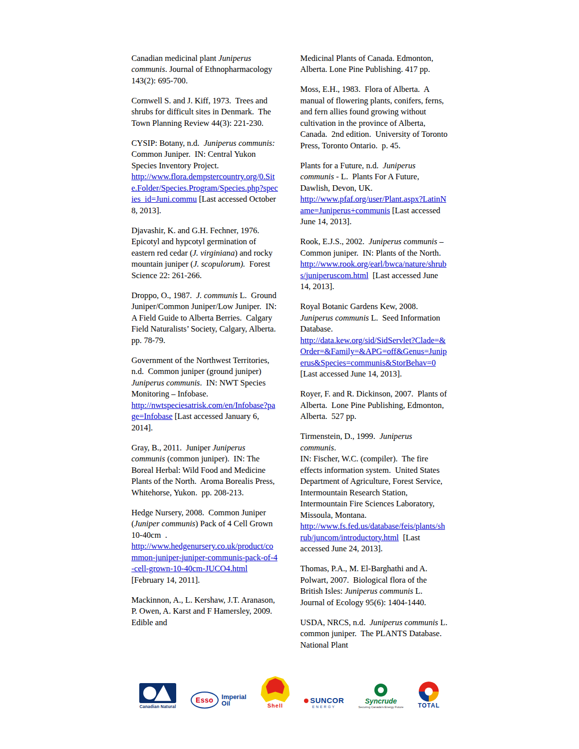Canadian medicinal plant Juniperus communis. Journal of Ethnopharmacology 143(2): 695-700.
Cornwell S. and J. Kiff, 1973. Trees and shrubs for difficult sites in Denmark. The Town Planning Review 44(3): 221-230.
CYSIP: Botany, n.d. Juniperus communis: Common Juniper. IN: Central Yukon Species Inventory Project.
http://www.flora.dempstercountry.org/0.Site.Folder/Species.Program/Species.php?species_id=Juni.commu [Last accessed October 8, 2013].
Djavashir, K. and G.H. Fechner, 1976. Epicotyl and hypcotyl germination of eastern red cedar (J. virginiana) and rocky mountain juniper (J. scopulorum). Forest Science 22: 261-266.
Droppo, O., 1987. J. communis L. Ground Juniper/Common Juniper/Low Juniper. IN: A Field Guide to Alberta Berries. Calgary Field Naturalists’ Society, Calgary, Alberta. pp. 78-79.
Government of the Northwest Territories, n.d. Common juniper (ground juniper) Juniperus communis. IN: NWT Species Monitoring – Infobase.
http://nwtspeciesatrisk.com/en/Infobase?page=Infobase [Last accessed January 6, 2014].
Gray, B., 2011. Juniper Juniperus communis (common juniper). IN: The Boreal Herbal: Wild Food and Medicine Plants of the North. Aroma Borealis Press, Whitehorse, Yukon. pp. 208-213.
Hedge Nursery, 2008. Common Juniper (Juniper communis) Pack of 4 Cell Grown 10-40cm .
http://www.hedgenursery.co.uk/product/common-juniper-juniper-communis-pack-of-4-cell-grown-10-40cm-JUCO4.html [February 14, 2011].
Mackinnon, A., L. Kershaw, J.T. Aranason, P. Owen, A. Karst and F Hamersley, 2009. Edible and
Medicinal Plants of Canada. Edmonton, Alberta. Lone Pine Publishing. 417 pp.
Moss, E.H., 1983. Flora of Alberta. A manual of flowering plants, conifers, ferns, and fern allies found growing without cultivation in the province of Alberta, Canada. 2nd edition. University of Toronto Press, Toronto Ontario. p. 45.
Plants for a Future, n.d. Juniperus communis - L. Plants For A Future, Dawlish, Devon, UK.
http://www.pfaf.org/user/Plant.aspx?LatinName=Juniperus+communis [Last accessed June 14, 2013].
Rook, E.J.S., 2002. Juniperus communis – Common juniper. IN: Plants of the North.
http://www.rook.org/earl/bwca/nature/shrubs/juniperuscom.html [Last accessed June 14, 2013].
Royal Botanic Gardens Kew, 2008. Juniperus communis L. Seed Information Database.
http://data.kew.org/sid/SidServlet?Clade=&Order=&Family=&APG=off&Genus=Juniperus&Species=communis&StorBehav=0 [Last accessed June 14, 2013].
Royer, F. and R. Dickinson, 2007. Plants of Alberta. Lone Pine Publishing, Edmonton, Alberta. 527 pp.
Tirmenstein, D., 1999. Juniperus communis.
IN: Fischer, W.C. (compiler). The fire effects information system. United States Department of Agriculture, Forest Service, Intermountain Research Station, Intermountain Fire Sciences Laboratory, Missoula, Montana.
http://www.fs.fed.us/database/feis/plants/shrub/juncom/introductory.html [Last accessed June 24, 2013].
Thomas, P.A., M. El-Barghathi and A. Polwart, 2007. Biological flora of the British Isles: Juniperus communis L. Journal of Ecology 95(6): 1404-1440.
USDA, NRCS, n.d. Juniperus communis L. common juniper. The PLANTS Database. National Plant
Canadian Natural
Esso
Imperial
Oil
Shell
SUNCOR
ENERGY
Syncrude
Securing Canada’s Energy Future
TOTAL